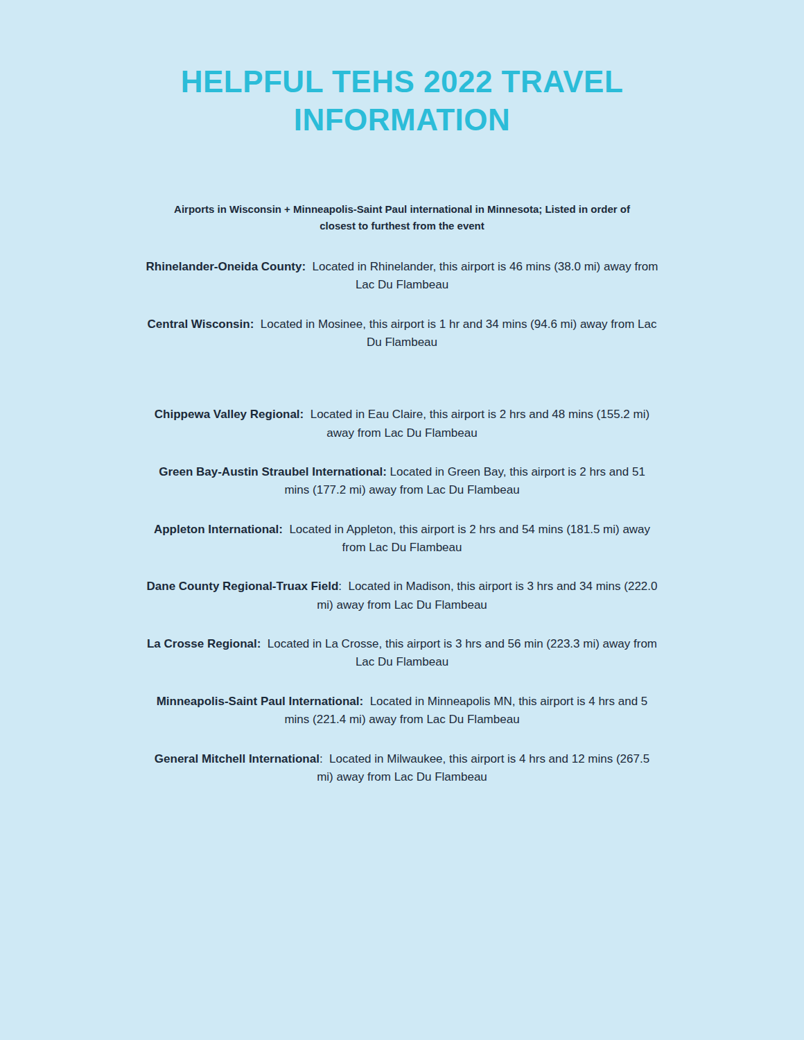Helpful TEHS 2022 Travel Information
Airports in Wisconsin + Minneapolis-Saint Paul international in Minnesota; Listed in order of closest to furthest from the event
Rhinelander-Oneida County: Located in Rhinelander, this airport is 46 mins (38.0 mi) away from Lac Du Flambeau
Central Wisconsin: Located in Mosinee, this airport is 1 hr and 34 mins (94.6 mi) away from Lac Du Flambeau
Chippewa Valley Regional: Located in Eau Claire, this airport is 2 hrs and 48 mins (155.2 mi) away from Lac Du Flambeau
Green Bay-Austin Straubel International: Located in Green Bay, this airport is 2 hrs and 51 mins (177.2 mi) away from Lac Du Flambeau
Appleton International: Located in Appleton, this airport is 2 hrs and 54 mins (181.5 mi) away from Lac Du Flambeau
Dane County Regional-Truax Field: Located in Madison, this airport is 3 hrs and 34 mins (222.0 mi) away from Lac Du Flambeau
La Crosse Regional: Located in La Crosse, this airport is 3 hrs and 56 min (223.3 mi) away from Lac Du Flambeau
Minneapolis-Saint Paul International: Located in Minneapolis MN, this airport is 4 hrs and 5 mins (221.4 mi) away from Lac Du Flambeau
General Mitchell International: Located in Milwaukee, this airport is 4 hrs and 12 mins (267.5 mi) away from Lac Du Flambeau